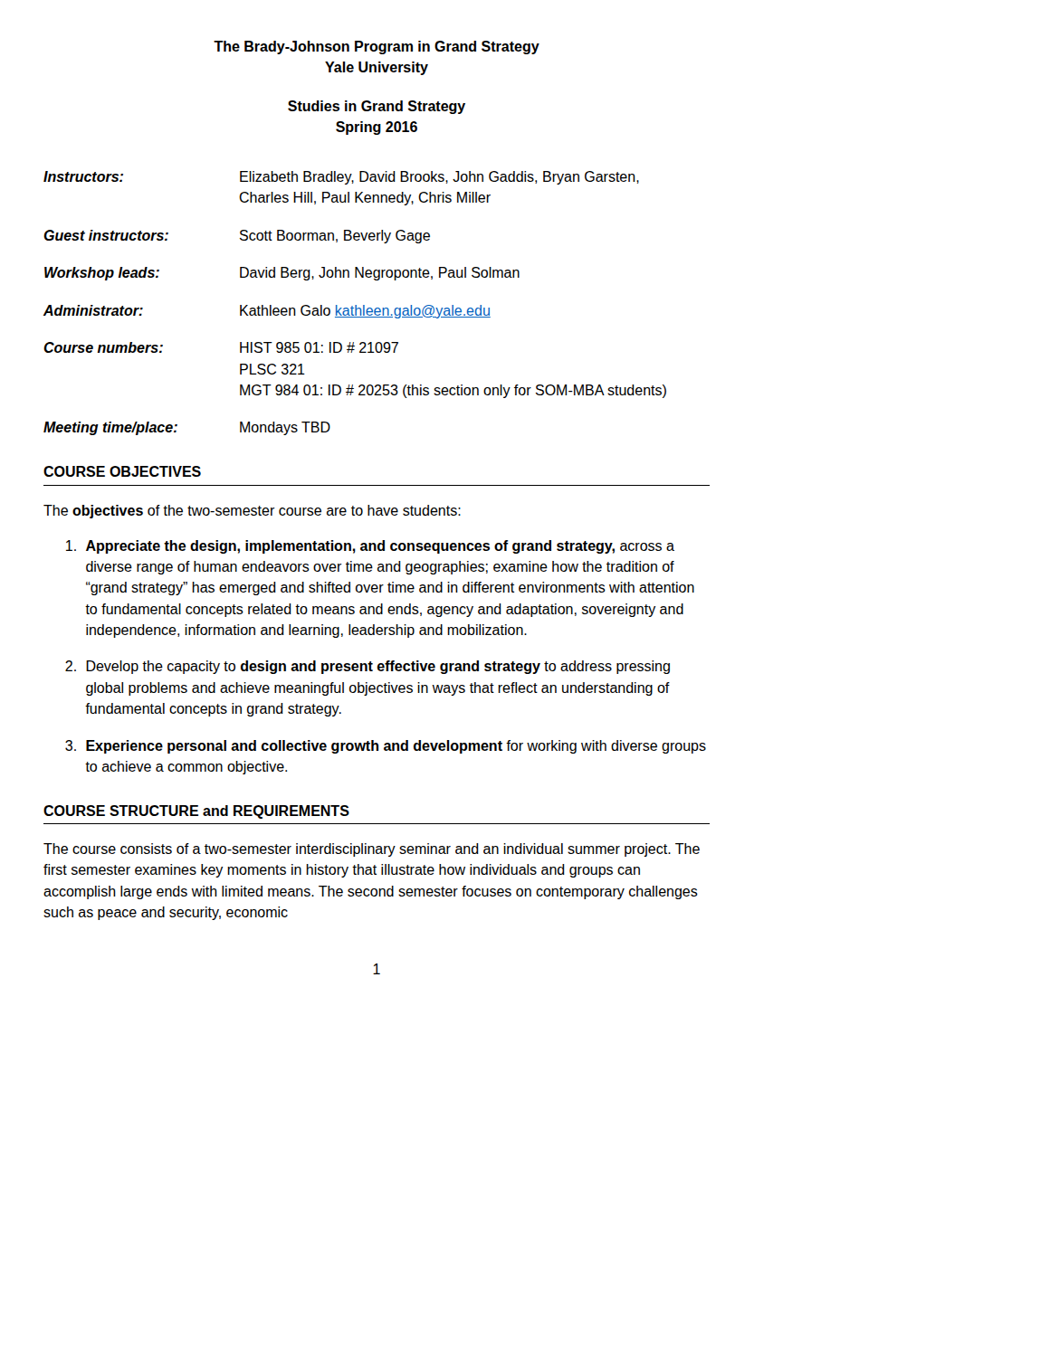The Brady-Johnson Program in Grand Strategy
Yale University
Studies in Grand Strategy
Spring 2016
Instructors:
Elizabeth Bradley, David Brooks, John Gaddis, Bryan Garsten,
Charles Hill, Paul Kennedy, Chris Miller
Guest instructors:
Scott Boorman, Beverly Gage
Workshop leads:
David Berg, John Negroponte, Paul Solman
Administrator:
Kathleen Galo kathleen.galo@yale.edu
Course numbers:
HIST 985 01: ID # 21097
PLSC 321
MGT 984 01: ID # 20253 (this section only for SOM-MBA students)
Meeting time/place:
Mondays TBD
Course Objectives
The objectives of the two-semester course are to have students:
Appreciate the design, implementation, and consequences of grand strategy, across a diverse range of human endeavors over time and geographies; examine how the tradition of “grand strategy” has emerged and shifted over time and in different environments with attention to fundamental concepts related to means and ends, agency and adaptation, sovereignty and independence, information and learning, leadership and mobilization.
Develop the capacity to design and present effective grand strategy to address pressing global problems and achieve meaningful objectives in ways that reflect an understanding of fundamental concepts in grand strategy.
Experience personal and collective growth and development for working with diverse groups to achieve a common objective.
Course Structure and Requirements
The course consists of a two-semester interdisciplinary seminar and an individual summer project. The first semester examines key moments in history that illustrate how individuals and groups can accomplish large ends with limited means. The second semester focuses on contemporary challenges such as peace and security, economic
1